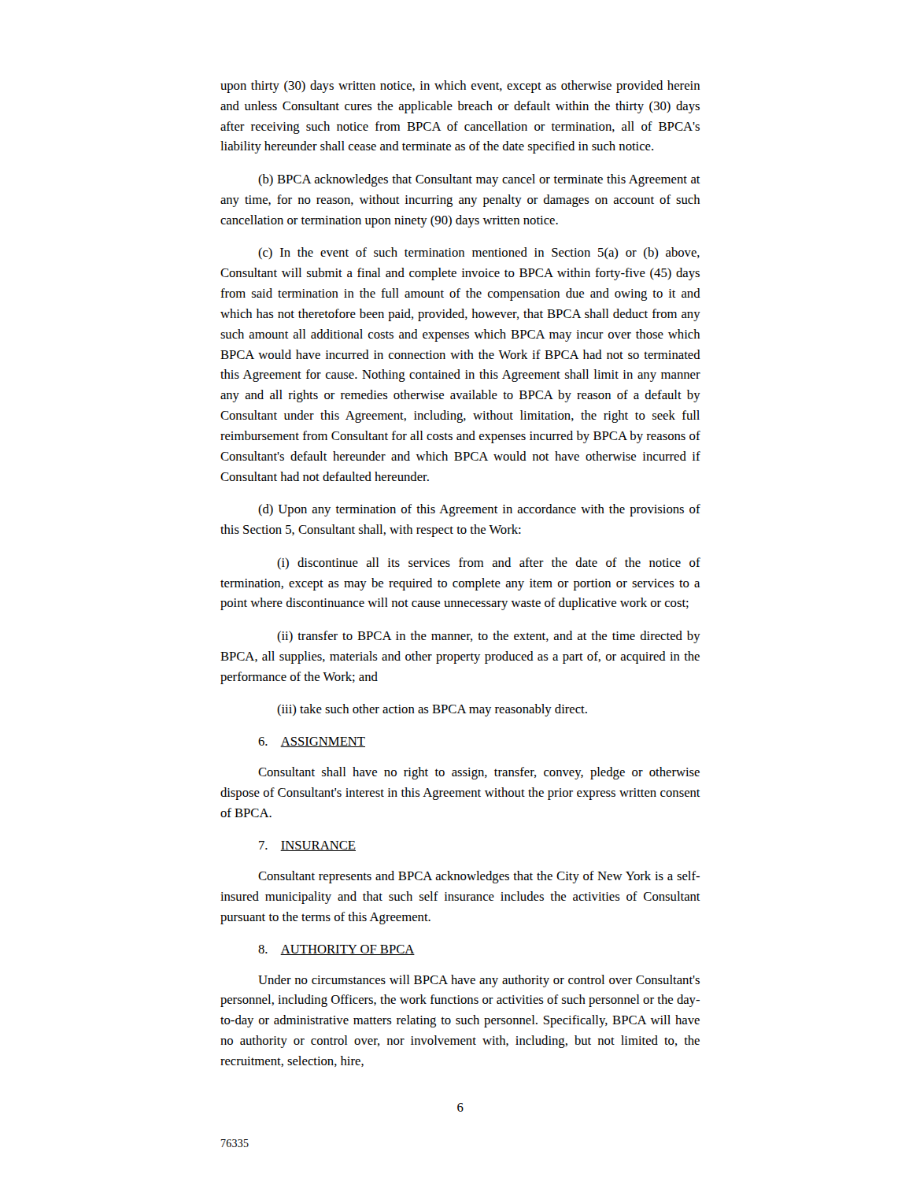upon thirty (30) days written notice, in which event, except as otherwise provided herein and unless Consultant cures the applicable breach or default within the thirty (30) days after receiving such notice from BPCA of cancellation or termination, all of BPCA's liability hereunder shall cease and terminate as of the date specified in such notice.
(b) BPCA acknowledges that Consultant may cancel or terminate this Agreement at any time, for no reason, without incurring any penalty or damages on account of such cancellation or termination upon ninety (90) days written notice.
(c) In the event of such termination mentioned in Section 5(a) or (b) above, Consultant will submit a final and complete invoice to BPCA within forty-five (45) days from said termination in the full amount of the compensation due and owing to it and which has not theretofore been paid, provided, however, that BPCA shall deduct from any such amount all additional costs and expenses which BPCA may incur over those which BPCA would have incurred in connection with the Work if BPCA had not so terminated this Agreement for cause. Nothing contained in this Agreement shall limit in any manner any and all rights or remedies otherwise available to BPCA by reason of a default by Consultant under this Agreement, including, without limitation, the right to seek full reimbursement from Consultant for all costs and expenses incurred by BPCA by reasons of Consultant's default hereunder and which BPCA would not have otherwise incurred if Consultant had not defaulted hereunder.
(d) Upon any termination of this Agreement in accordance with the provisions of this Section 5, Consultant shall, with respect to the Work:
(i) discontinue all its services from and after the date of the notice of termination, except as may be required to complete any item or portion or services to a point where discontinuance will not cause unnecessary waste of duplicative work or cost;
(ii) transfer to BPCA in the manner, to the extent, and at the time directed by BPCA, all supplies, materials and other property produced as a part of, or acquired in the performance of the Work; and
(iii) take such other action as BPCA may reasonably direct.
6. ASSIGNMENT
Consultant shall have no right to assign, transfer, convey, pledge or otherwise dispose of Consultant's interest in this Agreement without the prior express written consent of BPCA.
7. INSURANCE
Consultant represents and BPCA acknowledges that the City of New York is a self-insured municipality and that such self insurance includes the activities of Consultant pursuant to the terms of this Agreement.
8. AUTHORITY OF BPCA
Under no circumstances will BPCA have any authority or control over Consultant's personnel, including Officers, the work functions or activities of such personnel or the day-to-day or administrative matters relating to such personnel. Specifically, BPCA will have no authority or control over, nor involvement with, including, but not limited to, the recruitment, selection, hire,
6
76335